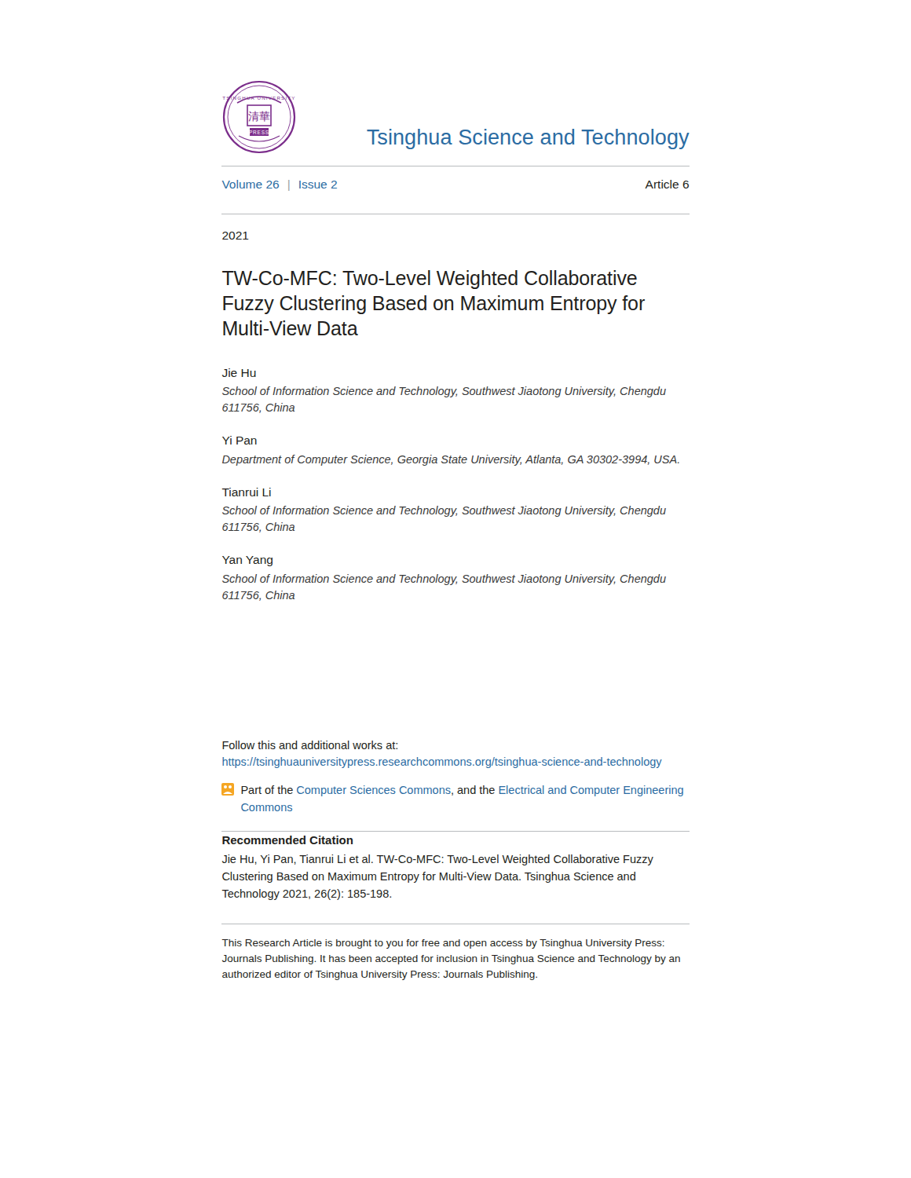TSINGHUA UNIVERSITY 清華 PRESS
Tsinghua Science and Technology
Volume 26|Issue 2
Article 6
2021
TW-Co-MFC: Two-Level Weighted Collaborative Fuzzy Clustering Based on Maximum Entropy for Multi-View Data
Jie Hu
School of Information Science and Technology, Southwest Jiaotong University, Chengdu 611756, China
Yi Pan
Department of Computer Science, Georgia State University, Atlanta, GA 30302-3994, USA.
Tianrui Li
School of Information Science and Technology, Southwest Jiaotong University, Chengdu 611756, China
Yan Yang
School of Information Science and Technology, Southwest Jiaotong University, Chengdu 611756, China
Follow this and additional works at: https://tsinghuauniversitypress.researchcommons.org/tsinghua-science-and-technology
Part of the Computer Sciences Commons, and the Electrical and Computer Engineering Commons
Recommended Citation
Jie Hu, Yi Pan, Tianrui Li et al. TW-Co-MFC: Two-Level Weighted Collaborative Fuzzy Clustering Based on Maximum Entropy for Multi-View Data. Tsinghua Science and Technology 2021, 26(2): 185-198.
This Research Article is brought to you for free and open access by Tsinghua University Press: Journals Publishing. It has been accepted for inclusion in Tsinghua Science and Technology by an authorized editor of Tsinghua University Press: Journals Publishing.